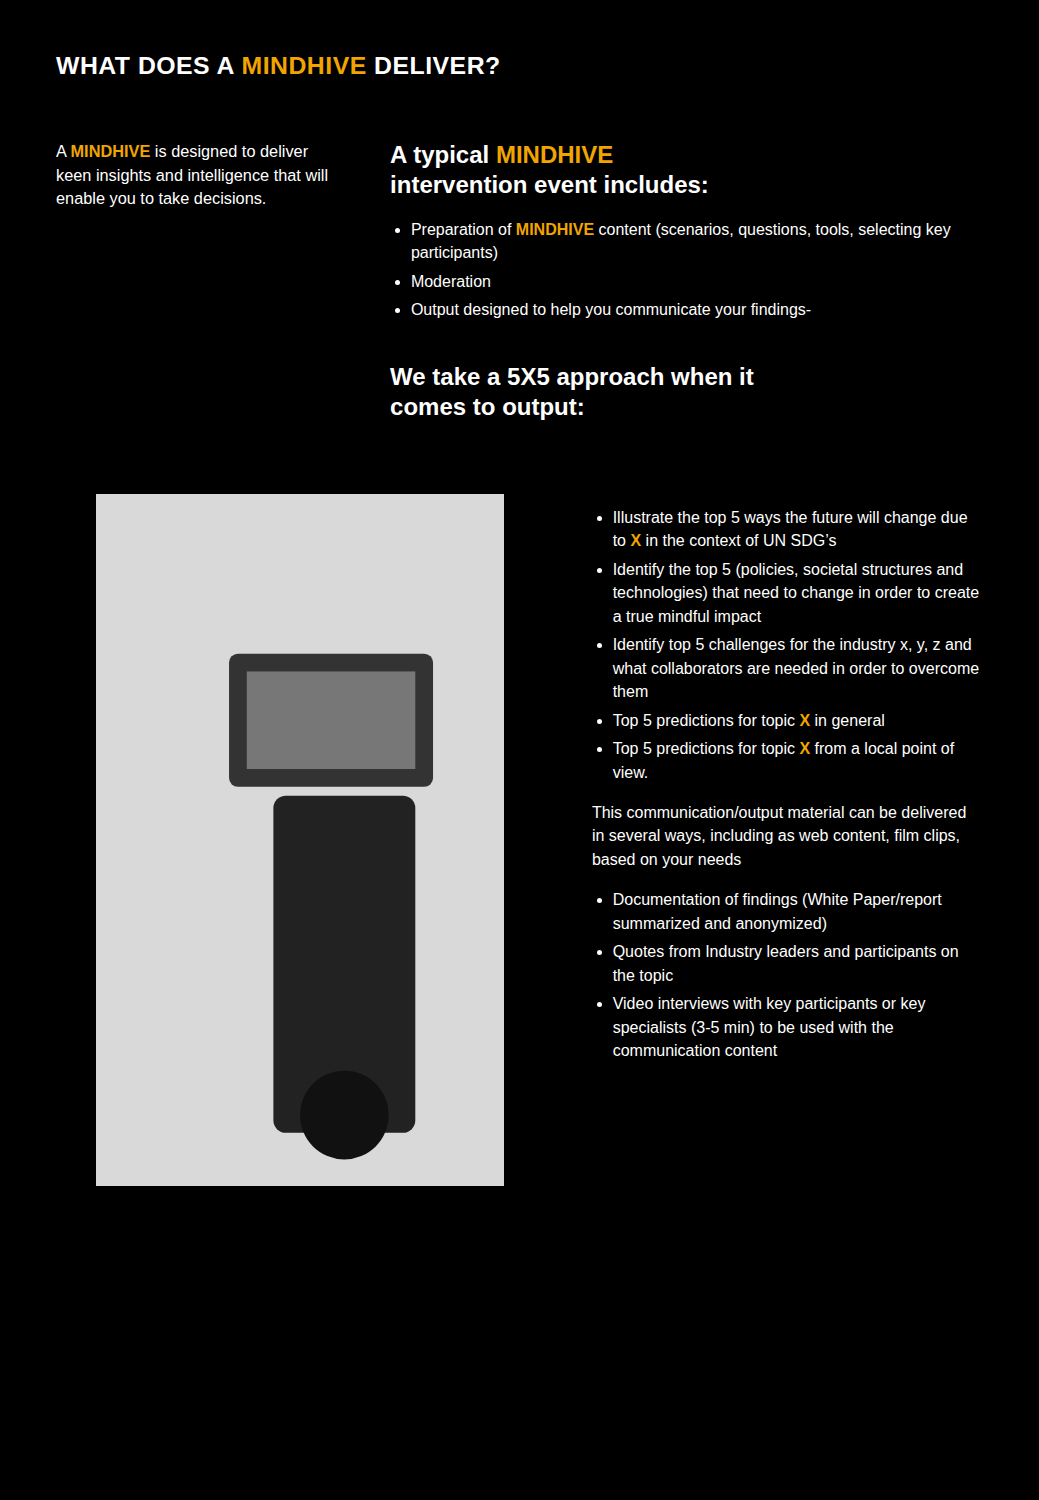WHAT DOES A MINDHIVE DELIVER?
A MINDHIVE is designed to deliver keen insights and intelligence that will enable you to take decisions.
A typical MINDHIVE
intervention event includes:
Preparation of MINDHIVE content (scenarios, questions, tools, selecting key participants)
Moderation
Output designed to help you communicate your findings-
We take a 5X5 approach when it
comes to output:
Illustrate the top 5 ways the future will change due to X in the context of UN SDG’s
Identify the top 5 (policies, societal structures and technologies) that need to change in order to create a true mindful impact
Identify top 5 challenges for the industry x, y, z and what collaborators are needed in order to overcome them
Top 5 predictions for topic X in general
Top 5 predictions for topic X from a local point of view.
This communication/output material can be delivered in several ways, including as web content, film clips, based on your needs
Documentation of findings (White Paper/report summarized and anonymized)
Quotes from Industry leaders and participants on the topic
Video interviews with key participants or key specialists (3-5 min) to be used with the communication content